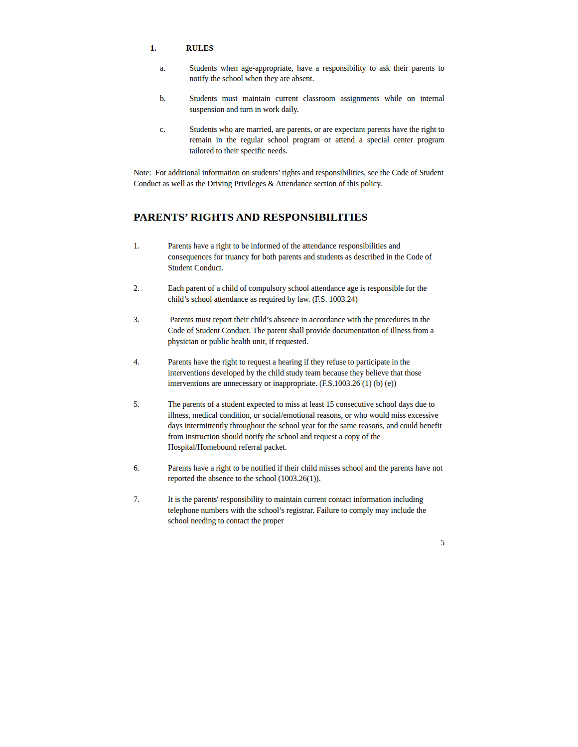1. RULES
a. Students when age-appropriate, have a responsibility to ask their parents to notify the school when they are absent.
b. Students must maintain current classroom assignments while on internal suspension and turn in work daily.
c. Students who are married, are parents, or are expectant parents have the right to remain in the regular school program or attend a special center program tailored to their specific needs.
Note: For additional information on students’ rights and responsibilities, see the Code of Student Conduct as well as the Driving Privileges & Attendance section of this policy.
PARENTS’ RIGHTS AND RESPONSIBILITIES
1. Parents have a right to be informed of the attendance responsibilities and consequences for truancy for both parents and students as described in the Code of Student Conduct.
2. Each parent of a child of compulsory school attendance age is responsible for the child’s school attendance as required by law. (F.S. 1003.24)
3. Parents must report their child’s absence in accordance with the procedures in the Code of Student Conduct. The parent shall provide documentation of illness from a physician or public health unit, if requested.
4. Parents have the right to request a hearing if they refuse to participate in the interventions developed by the child study team because they believe that those interventions are unnecessary or inappropriate. (F.S.1003.26 (1) (b) (e))
5. The parents of a student expected to miss at least 15 consecutive school days due to illness, medical condition, or social/emotional reasons, or who would miss excessive days intermittently throughout the school year for the same reasons, and could benefit from instruction should notify the school and request a copy of the Hospital/Homebound referral packet.
6. Parents have a right to be notified if their child misses school and the parents have not reported the absence to the school (1003.26(1)).
7. It is the parents' responsibility to maintain current contact information including telephone numbers with the school’s registrar. Failure to comply may include the school needing to contact the proper
5